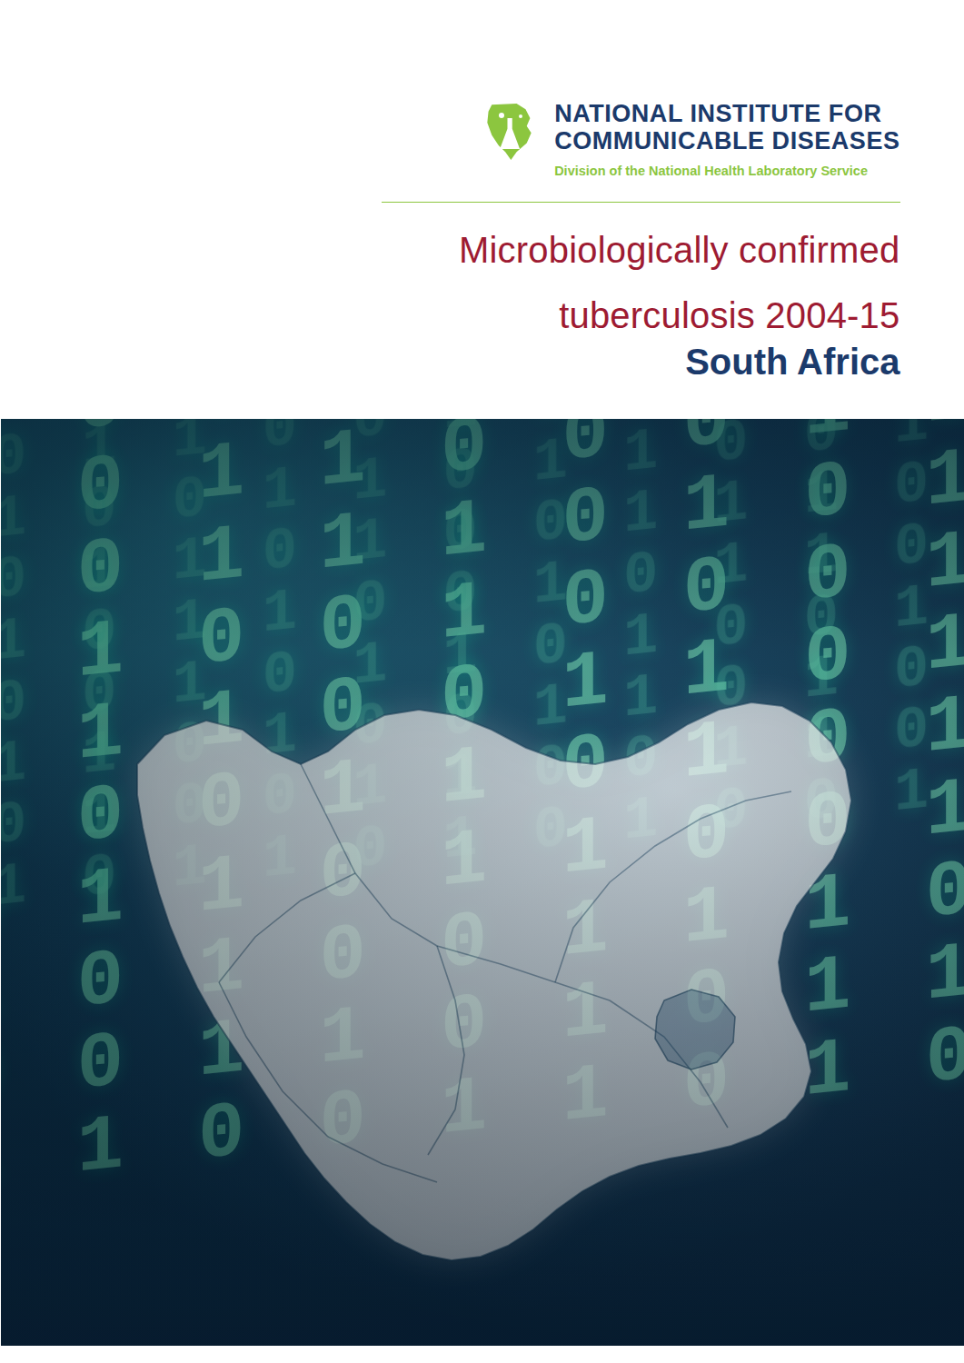National Institute for
Communicable Diseases
Division of the National Health Laboratory Service
Microbiologically confirmed
tuberculosis 2004-15
South Africa
1 0 0 0 1 1 0 1 1 1 0 0 1 0 1 1 0 1 0 1 1 0 0 0 1 1 0 1 1 0 0 1 0 1 0 0 1 1 1 0 1 0 1 1 0 0 1 1 0 1 0 1 1 0 0 1 0 0 0 1 1 0 1 1 1 0 0 1 0 1 1 0 0 1 1 0 1 0 0 0 1 1 0 1 1 1 0 0 1 1 0 1 0 1 1 0 0 1 0 1 1 0 0 1 1 0 1 1 0 0 1 0 1 1 0 1 0 0 1 1 0 1 0 0 1 1 1 0 0 1 0 1 1 0 1 0 0 0 1 1 0 1 0 1 1 0 0 1 1 0 1 0 1 1 1 0 0 1 1 0 1 0 0 1 1 0 1 1 0 0
0 1 1 0 0 1 0 1 1 0 1 0 0 1 1 0 1 0 0 1 1 0 1 1 0 0 1 0 1 1 0 1 0 1 1 0 1 0 0 1 1 1 0 0 1 0 1 0 1 0 1 1 0 0 1 0 1 1 0 1 0 0 1 1 0 0 1 0 1 1 0 1 0 0 1 1 0 1 0 1 1 1 0 1 0 0 1 1 0 1 0 0 1 1 0 0 0 1 0 0 1 1 0 0 1 1 0 1 0 1 1 0 1 0 1 1 0 1 0 1 0 0 1 1 0 0 1 1